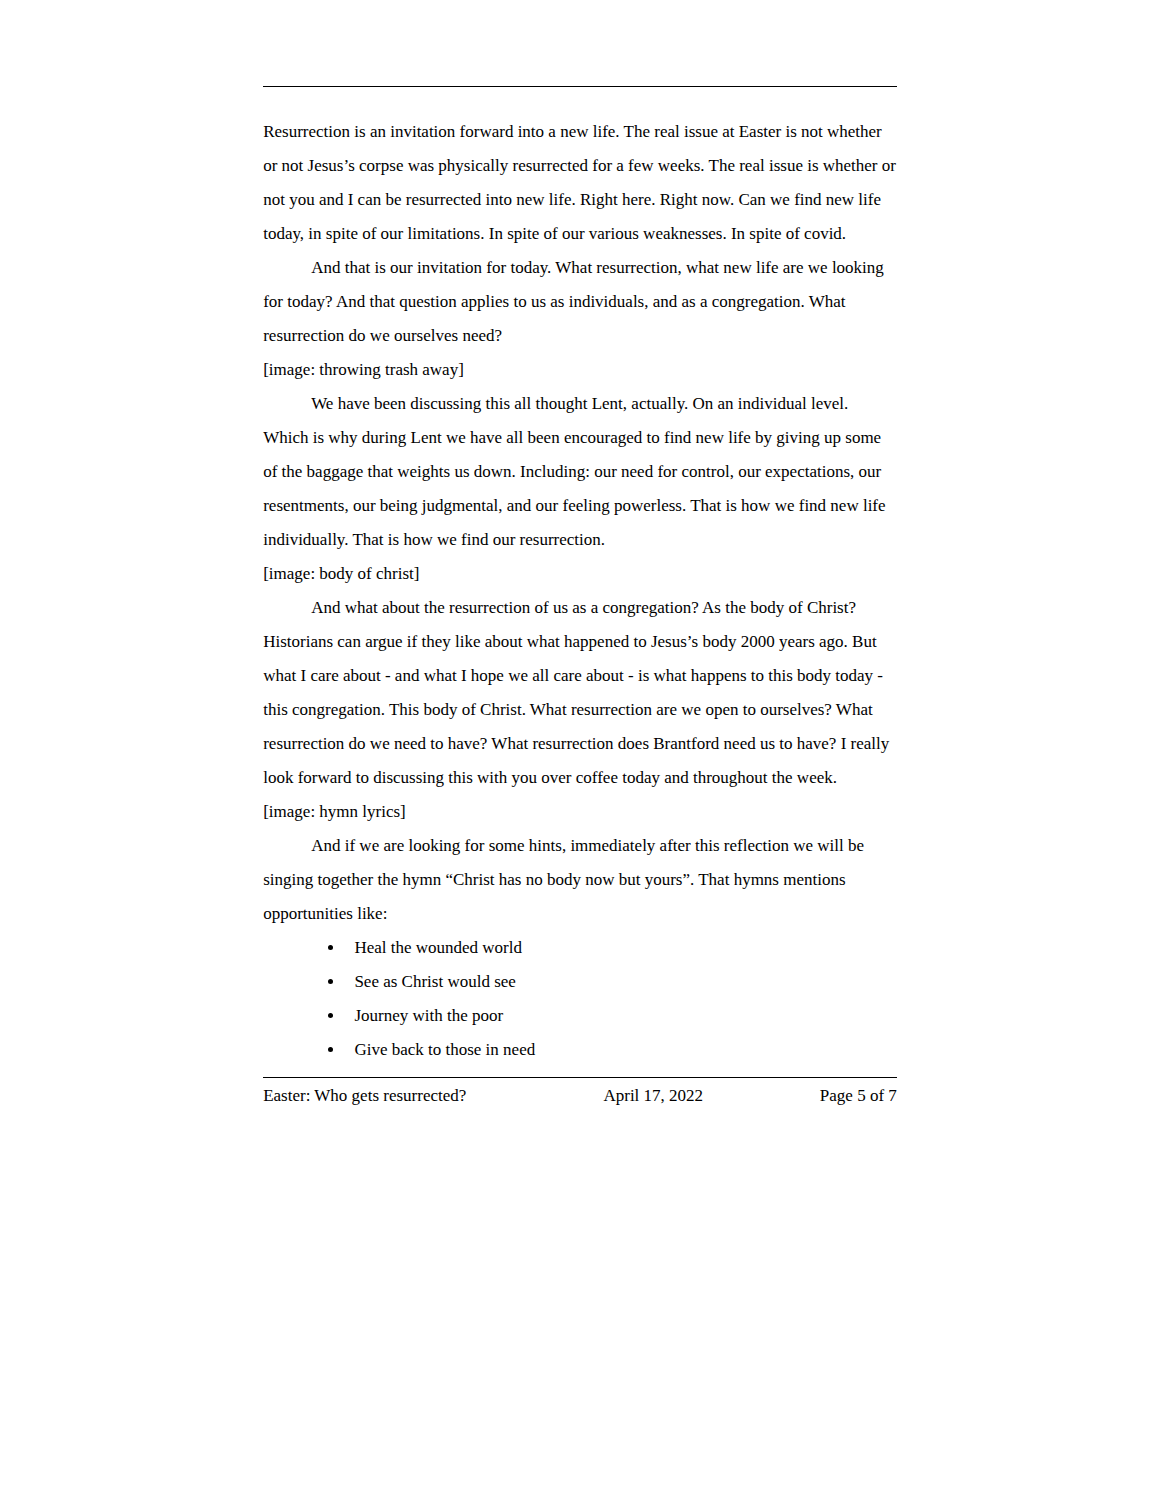Resurrection is an invitation forward into a new life. The real issue at Easter is not whether or not Jesus’s corpse was physically resurrected for a few weeks. The real issue is whether or not you and I can be resurrected into new life. Right here. Right now. Can we find new life today, in spite of our limitations. In spite of our various weaknesses. In spite of covid.
And that is our invitation for today. What resurrection, what new life are we looking for today? And that question applies to us as individuals, and as a congregation. What resurrection do we ourselves need?
[image: throwing trash away]
We have been discussing this all thought Lent, actually. On an individual level. Which is why during Lent we have all been encouraged to find new life by giving up some of the baggage that weights us down. Including: our need for control, our expectations, our resentments, our being judgmental, and our feeling powerless. That is how we find new life individually. That is how we find our resurrection.
[image: body of christ]
And what about the resurrection of us as a congregation? As the body of Christ? Historians can argue if they like about what happened to Jesus’s body 2000 years ago. But what I care about - and what I hope we all care about - is what happens to this body today - this congregation. This body of Christ. What resurrection are we open to ourselves? What resurrection do we need to have? What resurrection does Brantford need us to have? I really look forward to discussing this with you over coffee today and throughout the week.
[image: hymn lyrics]
And if we are looking for some hints, immediately after this reflection we will be singing together the hymn “Christ has no body now but yours”. That hymns mentions opportunities like:
Heal the wounded world
See as Christ would see
Journey with the poor
Give back to those in need
Easter: Who gets resurrected?
April 17, 2022
Page 5 of 7